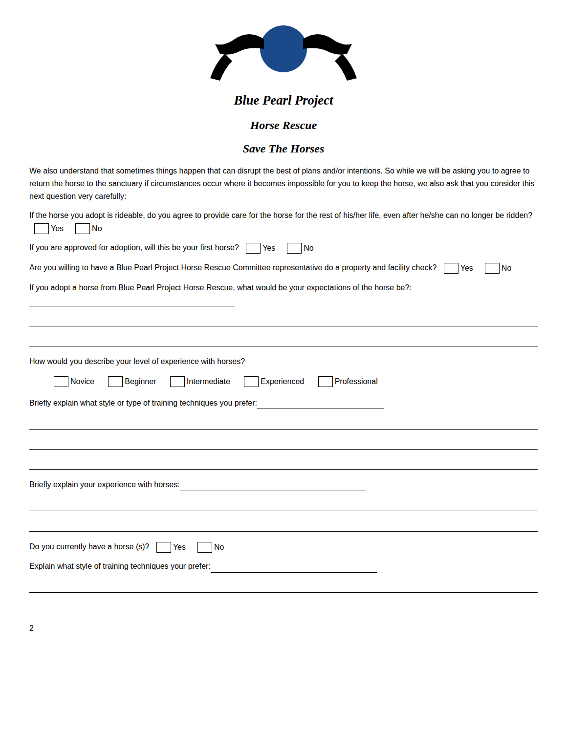Blue Pearl Project
Horse Rescue
Save The Horses
We also understand that sometimes things happen that can disrupt the best of plans and/or intentions. So while we will be asking you to agree to return the horse to the sanctuary if circumstances occur where it becomes impossible for you to keep the horse, we also ask that you consider this next question very carefully:
If the horse you adopt is rideable, do you agree to provide care for the horse for the rest of his/her life, even after he/she can no longer be ridden? Yes No
If you are approved for adoption, will this be your first horse? Yes No
Are you willing to have a Blue Pearl Project Horse Rescue Committee representative do a property and facility check? Yes No
If you adopt a horse from Blue Pearl Project Horse Rescue, what would be your expectations of the horse be?:
How would you describe your level of experience with horses?
Novice Beginner Intermediate Experienced Professional
Briefly explain what style or type of training techniques you prefer:
Briefly explain your experience with horses:
Do you currently have a horse (s)? Yes No
Explain what style of training techniques your prefer:
2